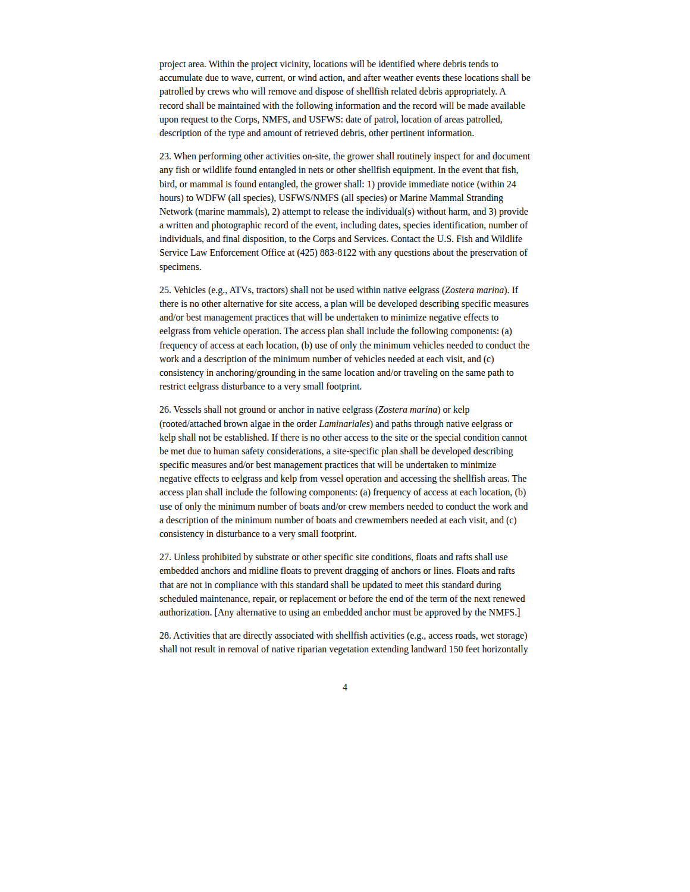project area. Within the project vicinity, locations will be identified where debris tends to accumulate due to wave, current, or wind action, and after weather events these locations shall be patrolled by crews who will remove and dispose of shellfish related debris appropriately. A record shall be maintained with the following information and the record will be made available upon request to the Corps, NMFS, and USFWS: date of patrol, location of areas patrolled, description of the type and amount of retrieved debris, other pertinent information.
23. When performing other activities on-site, the grower shall routinely inspect for and document any fish or wildlife found entangled in nets or other shellfish equipment. In the event that fish, bird, or mammal is found entangled, the grower shall: 1) provide immediate notice (within 24 hours) to WDFW (all species), USFWS/NMFS (all species) or Marine Mammal Stranding Network (marine mammals), 2) attempt to release the individual(s) without harm, and 3) provide a written and photographic record of the event, including dates, species identification, number of individuals, and final disposition, to the Corps and Services. Contact the U.S. Fish and Wildlife Service Law Enforcement Office at (425) 883-8122 with any questions about the preservation of specimens.
25. Vehicles (e.g., ATVs, tractors) shall not be used within native eelgrass (Zostera marina). If there is no other alternative for site access, a plan will be developed describing specific measures and/or best management practices that will be undertaken to minimize negative effects to eelgrass from vehicle operation. The access plan shall include the following components: (a) frequency of access at each location, (b) use of only the minimum vehicles needed to conduct the work and a description of the minimum number of vehicles needed at each visit, and (c) consistency in anchoring/grounding in the same location and/or traveling on the same path to restrict eelgrass disturbance to a very small footprint.
26. Vessels shall not ground or anchor in native eelgrass (Zostera marina) or kelp (rooted/attached brown algae in the order Laminariales) and paths through native eelgrass or kelp shall not be established. If there is no other access to the site or the special condition cannot be met due to human safety considerations, a site-specific plan shall be developed describing specific measures and/or best management practices that will be undertaken to minimize negative effects to eelgrass and kelp from vessel operation and accessing the shellfish areas. The access plan shall include the following components: (a) frequency of access at each location, (b) use of only the minimum number of boats and/or crew members needed to conduct the work and a description of the minimum number of boats and crewmembers needed at each visit, and (c) consistency in disturbance to a very small footprint.
27. Unless prohibited by substrate or other specific site conditions, floats and rafts shall use embedded anchors and midline floats to prevent dragging of anchors or lines. Floats and rafts that are not in compliance with this standard shall be updated to meet this standard during scheduled maintenance, repair, or replacement or before the end of the term of the next renewed authorization. [Any alternative to using an embedded anchor must be approved by the NMFS.]
28. Activities that are directly associated with shellfish activities (e.g., access roads, wet storage) shall not result in removal of native riparian vegetation extending landward 150 feet horizontally
4